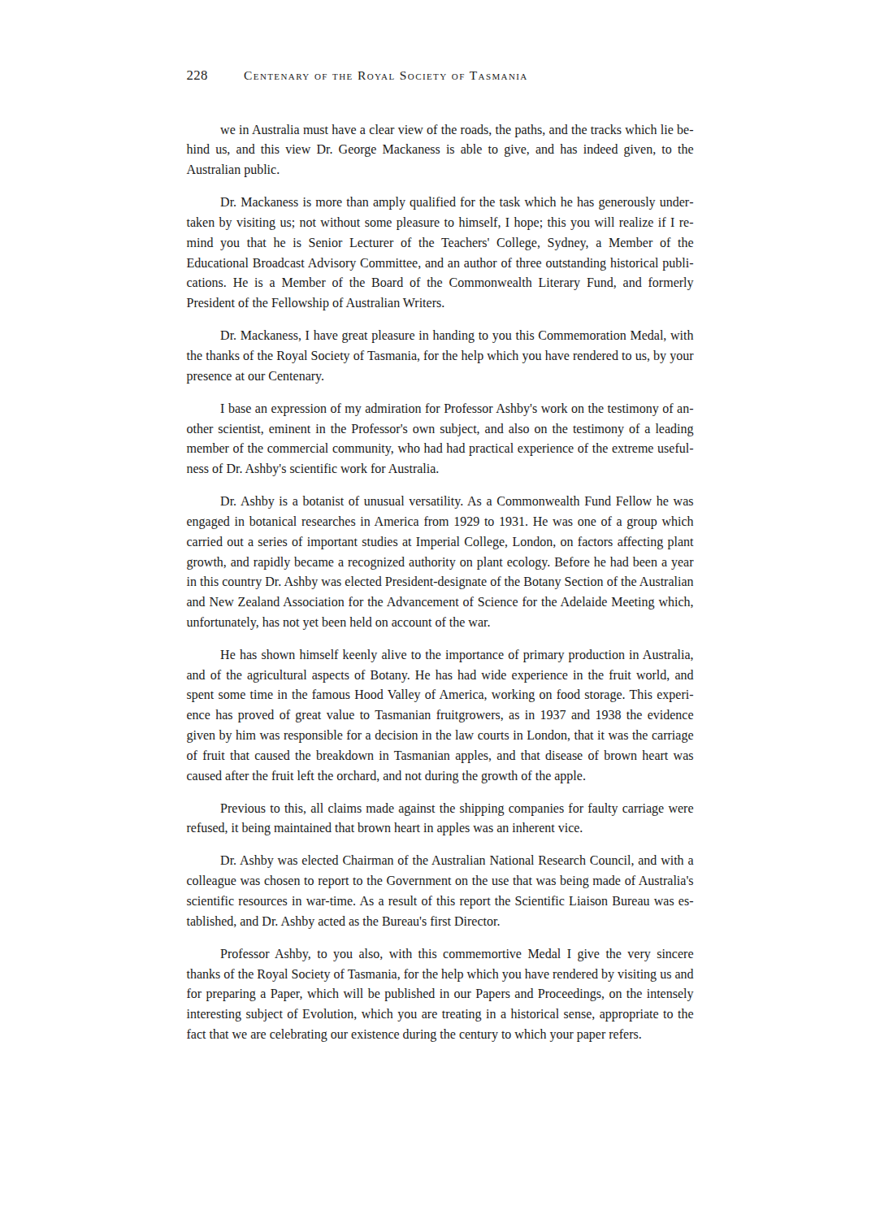228 Centenary of the Royal Society of Tasmania
we in Australia must have a clear view of the roads, the paths, and the tracks which lie behind us, and this view Dr. George Mackaness is able to give, and has indeed given, to the Australian public.
Dr. Mackaness is more than amply qualified for the task which he has generously undertaken by visiting us; not without some pleasure to himself, I hope; this you will realize if I remind you that he is Senior Lecturer of the Teachers' College, Sydney, a Member of the Educational Broadcast Advisory Committee, and an author of three outstanding historical publications. He is a Member of the Board of the Commonwealth Literary Fund, and formerly President of the Fellowship of Australian Writers.
Dr. Mackaness, I have great pleasure in handing to you this Commemoration Medal, with the thanks of the Royal Society of Tasmania, for the help which you have rendered to us, by your presence at our Centenary.
I base an expression of my admiration for Professor Ashby's work on the testimony of another scientist, eminent in the Professor's own subject, and also on the testimony of a leading member of the commercial community, who had had practical experience of the extreme usefulness of Dr. Ashby's scientific work for Australia.
Dr. Ashby is a botanist of unusual versatility. As a Commonwealth Fund Fellow he was engaged in botanical researches in America from 1929 to 1931. He was one of a group which carried out a series of important studies at Imperial College, London, on factors affecting plant growth, and rapidly became a recognized authority on plant ecology. Before he had been a year in this country Dr. Ashby was elected President-designate of the Botany Section of the Australian and New Zealand Association for the Advancement of Science for the Adelaide Meeting which, unfortunately, has not yet been held on account of the war.
He has shown himself keenly alive to the importance of primary production in Australia, and of the agricultural aspects of Botany. He has had wide experience in the fruit world, and spent some time in the famous Hood Valley of America, working on food storage. This experience has proved of great value to Tasmanian fruitgrowers, as in 1937 and 1938 the evidence given by him was responsible for a decision in the law courts in London, that it was the carriage of fruit that caused the breakdown in Tasmanian apples, and that disease of brown heart was caused after the fruit left the orchard, and not during the growth of the apple.
Previous to this, all claims made against the shipping companies for faulty carriage were refused, it being maintained that brown heart in apples was an inherent vice.
Dr. Ashby was elected Chairman of the Australian National Research Council, and with a colleague was chosen to report to the Government on the use that was being made of Australia's scientific resources in war-time. As a result of this report the Scientific Liaison Bureau was established, and Dr. Ashby acted as the Bureau's first Director.
Professor Ashby, to you also, with this commemortive Medal I give the very sincere thanks of the Royal Society of Tasmania, for the help which you have rendered by visiting us and for preparing a Paper, which will be published in our Papers and Proceedings, on the intensely interesting subject of Evolution, which you are treating in a historical sense, appropriate to the fact that we are celebrating our existence during the century to which your paper refers.